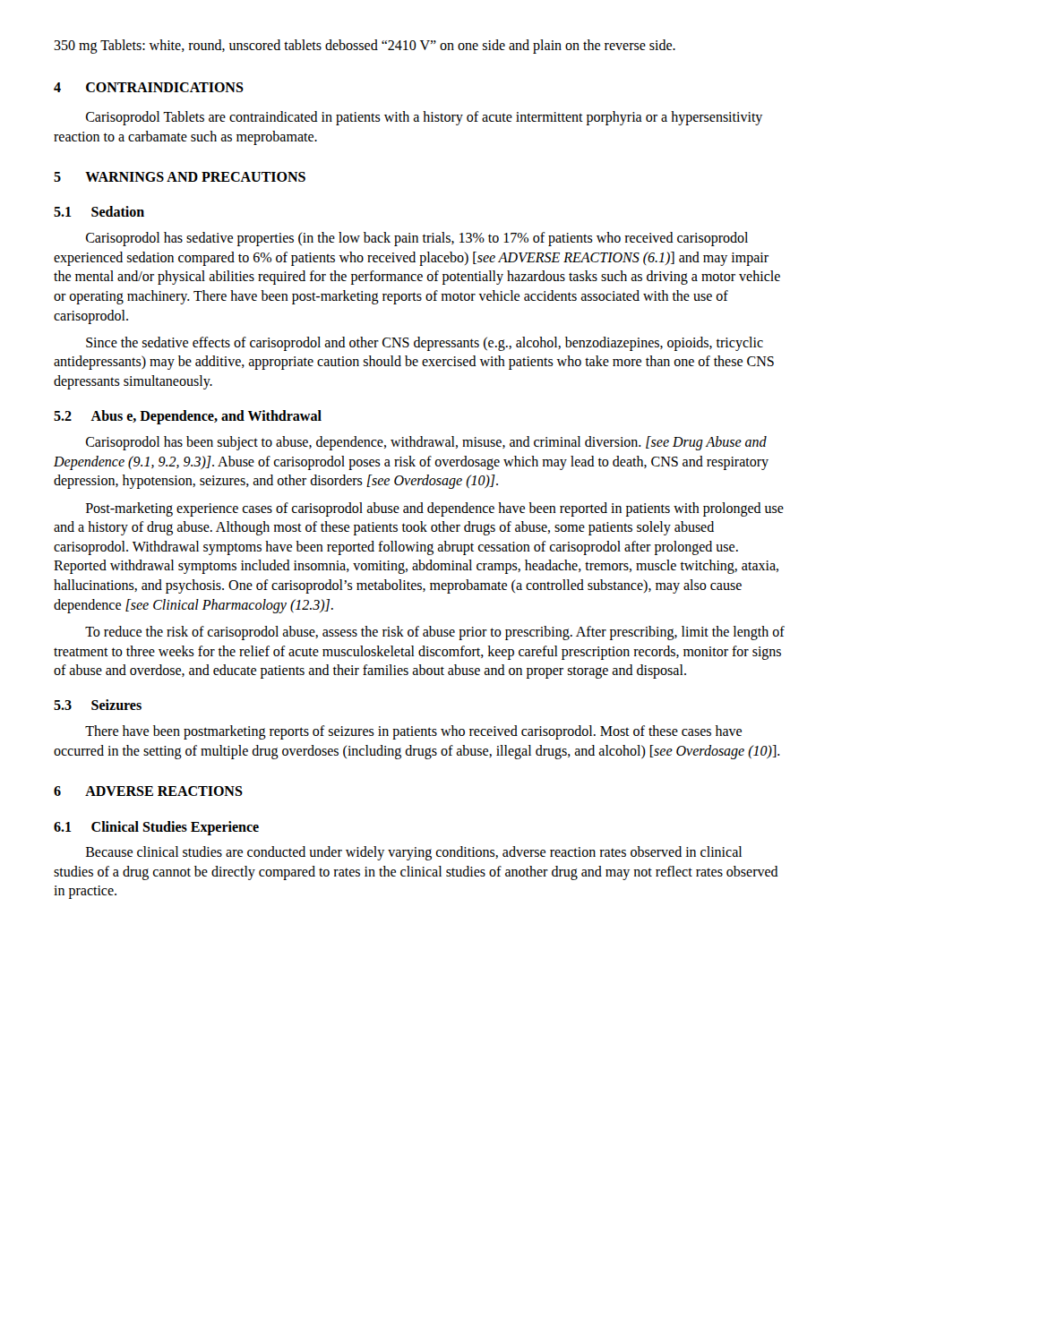350 mg Tablets: white, round, unscored tablets debossed “2410 V” on one side and plain on the reverse side.
4 CONTRAINDICATIONS
Carisoprodol Tablets are contraindicated in patients with a history of acute intermittent porphyria or a hypersensitivity reaction to a carbamate such as meprobamate.
5 WARNINGS AND PRECAUTIONS
5.1 Sedation
Carisoprodol has sedative properties (in the low back pain trials, 13% to 17% of patients who received carisoprodol experienced sedation compared to 6% of patients who received placebo) [see ADVERSE REACTIONS (6.1)] and may impair the mental and/or physical abilities required for the performance of potentially hazardous tasks such as driving a motor vehicle or operating machinery. There have been post-marketing reports of motor vehicle accidents associated with the use of carisoprodol.
Since the sedative effects of carisoprodol and other CNS depressants (e.g., alcohol, benzodiazepines, opioids, tricyclic antidepressants) may be additive, appropriate caution should be exercised with patients who take more than one of these CNS depressants simultaneously.
5.2 Abus e, Dependence, and Withdrawal
Carisoprodol has been subject to abuse, dependence, withdrawal, misuse, and criminal diversion. [see Drug Abuse and Dependence (9.1, 9.2, 9.3)]. Abuse of carisoprodol poses a risk of overdosage which may lead to death, CNS and respiratory depression, hypotension, seizures, and other disorders [see Overdosage (10)].
Post-marketing experience cases of carisoprodol abuse and dependence have been reported in patients with prolonged use and a history of drug abuse. Although most of these patients took other drugs of abuse, some patients solely abused carisoprodol. Withdrawal symptoms have been reported following abrupt cessation of carisoprodol after prolonged use. Reported withdrawal symptoms included insomnia, vomiting, abdominal cramps, headache, tremors, muscle twitching, ataxia, hallucinations, and psychosis. One of carisoprodol’s metabolites, meprobamate (a controlled substance), may also cause dependence [see Clinical Pharmacology (12.3)].
To reduce the risk of carisoprodol abuse, assess the risk of abuse prior to prescribing. After prescribing, limit the length of treatment to three weeks for the relief of acute musculoskeletal discomfort, keep careful prescription records, monitor for signs of abuse and overdose, and educate patients and their families about abuse and on proper storage and disposal.
5.3 Seizures
There have been postmarketing reports of seizures in patients who received carisoprodol. Most of these cases have occurred in the setting of multiple drug overdoses (including drugs of abuse, illegal drugs, and alcohol) [see Overdosage (10)].
6 ADVERSE REACTIONS
6.1 Clinical Studies Experience
Because clinical studies are conducted under widely varying conditions, adverse reaction rates observed in clinical studies of a drug cannot be directly compared to rates in the clinical studies of another drug and may not reflect rates observed in practice.